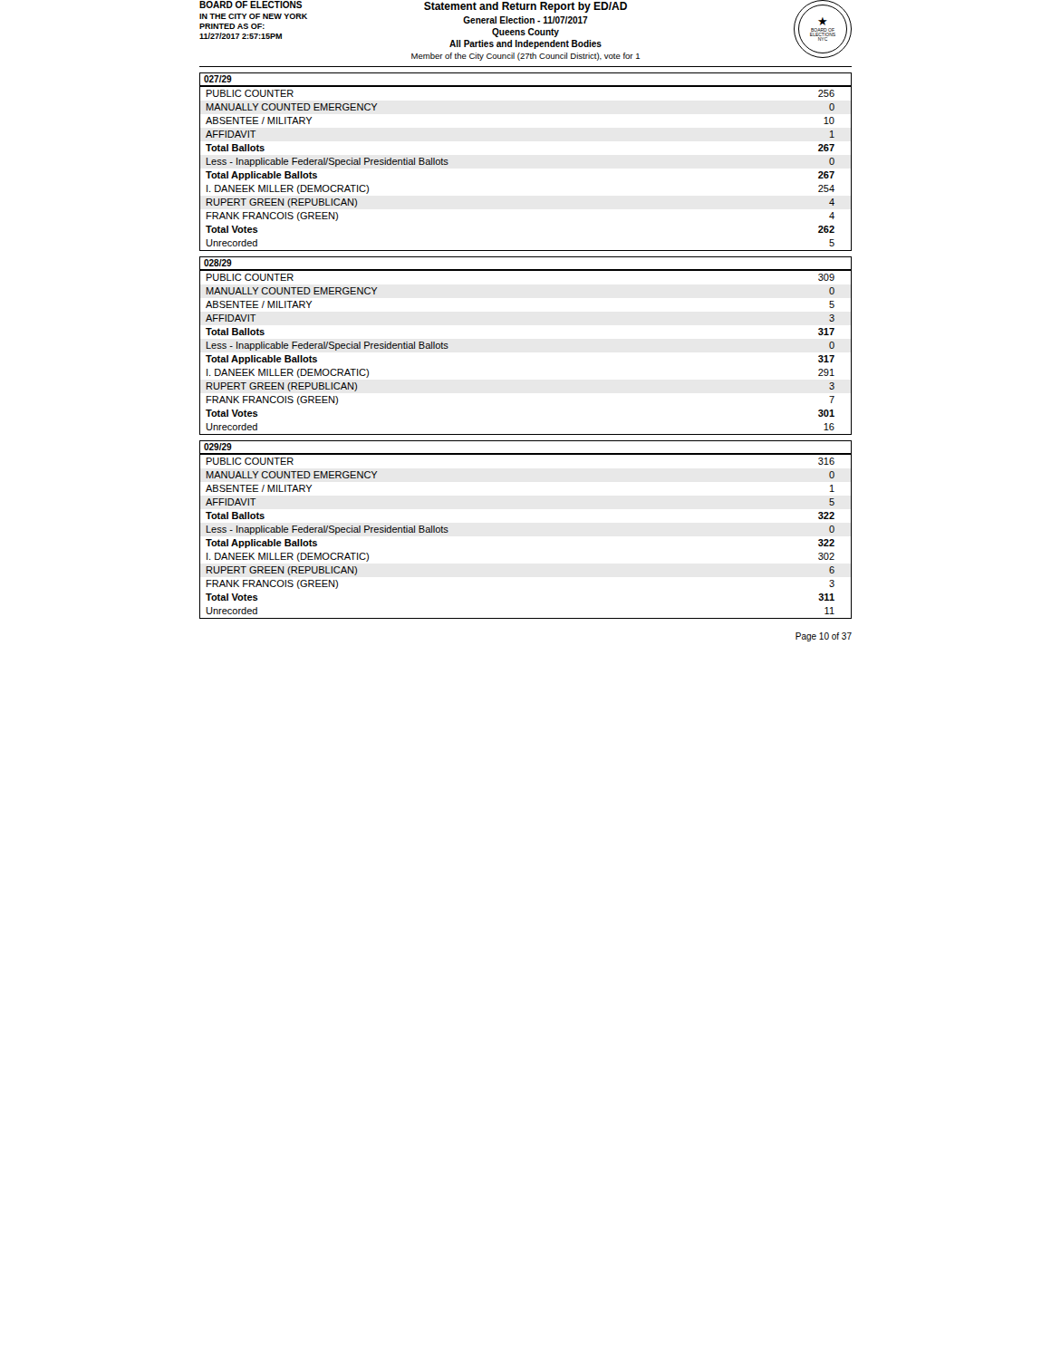BOARD OF ELECTIONS
IN THE CITY OF NEW YORK
PRINTED AS OF:
11/27/2017 2:57:15PM
Statement and Return Report by ED/AD
General Election - 11/07/2017
Queens County
All Parties and Independent Bodies
Member of the City Council (27th Council District), vote for 1
★
BOARD OF
ELECTIONS
NYC
027/29
| PUBLIC COUNTER | 256 |
| MANUALLY COUNTED EMERGENCY | 0 |
| ABSENTEE / MILITARY | 10 |
| AFFIDAVIT | 1 |
| Total Ballots | 267 |
| Less - Inapplicable Federal/Special Presidential Ballots | 0 |
| Total Applicable Ballots | 267 |
| I. DANEEK MILLER (DEMOCRATIC) | 254 |
| RUPERT GREEN (REPUBLICAN) | 4 |
| FRANK FRANCOIS (GREEN) | 4 |
| Total Votes | 262 |
| Unrecorded | 5 |
028/29
| PUBLIC COUNTER | 309 |
| MANUALLY COUNTED EMERGENCY | 0 |
| ABSENTEE / MILITARY | 5 |
| AFFIDAVIT | 3 |
| Total Ballots | 317 |
| Less - Inapplicable Federal/Special Presidential Ballots | 0 |
| Total Applicable Ballots | 317 |
| I. DANEEK MILLER (DEMOCRATIC) | 291 |
| RUPERT GREEN (REPUBLICAN) | 3 |
| FRANK FRANCOIS (GREEN) | 7 |
| Total Votes | 301 |
| Unrecorded | 16 |
029/29
| PUBLIC COUNTER | 316 |
| MANUALLY COUNTED EMERGENCY | 0 |
| ABSENTEE / MILITARY | 1 |
| AFFIDAVIT | 5 |
| Total Ballots | 322 |
| Less - Inapplicable Federal/Special Presidential Ballots | 0 |
| Total Applicable Ballots | 322 |
| I. DANEEK MILLER (DEMOCRATIC) | 302 |
| RUPERT GREEN (REPUBLICAN) | 6 |
| FRANK FRANCOIS (GREEN) | 3 |
| Total Votes | 311 |
| Unrecorded | 11 |
Page 10 of 37